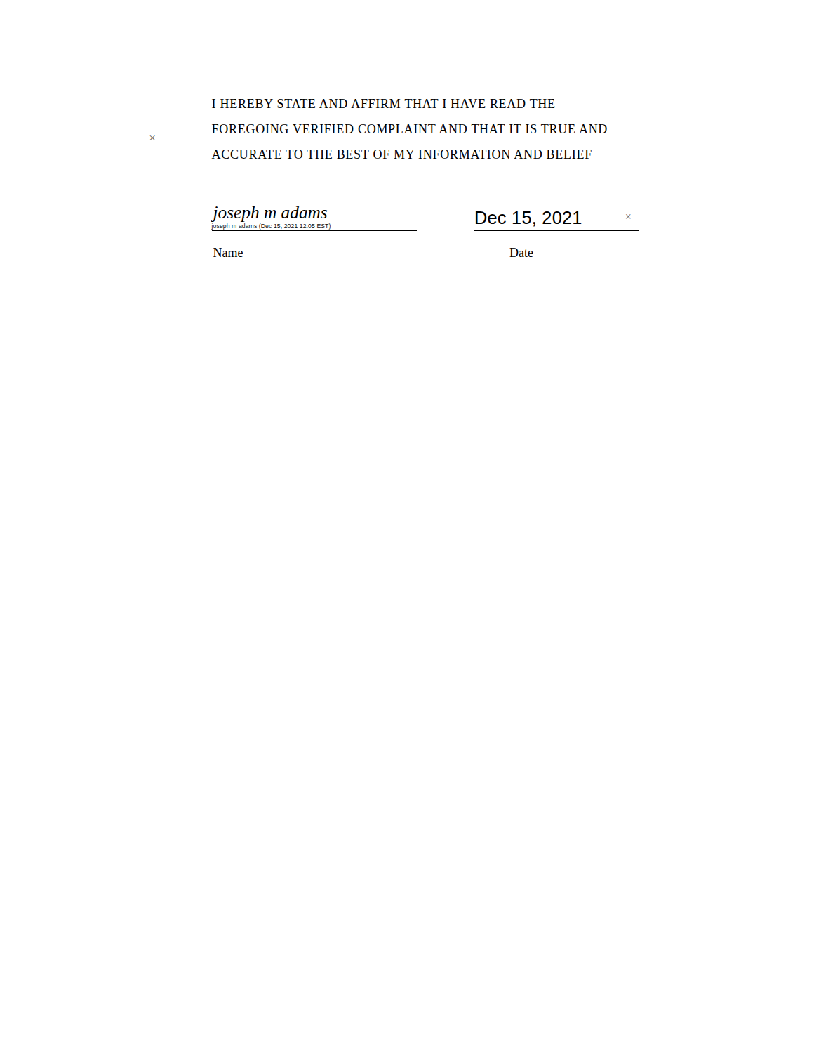×
I hereby state and affirm that I have read the foregoing verified complaint and that it is true and accurate to the best of my information and belief
joseph m adams
joseph m adams (Dec 15, 2021 12:05 EST)
×
Dec 15, 2021
Name
Date